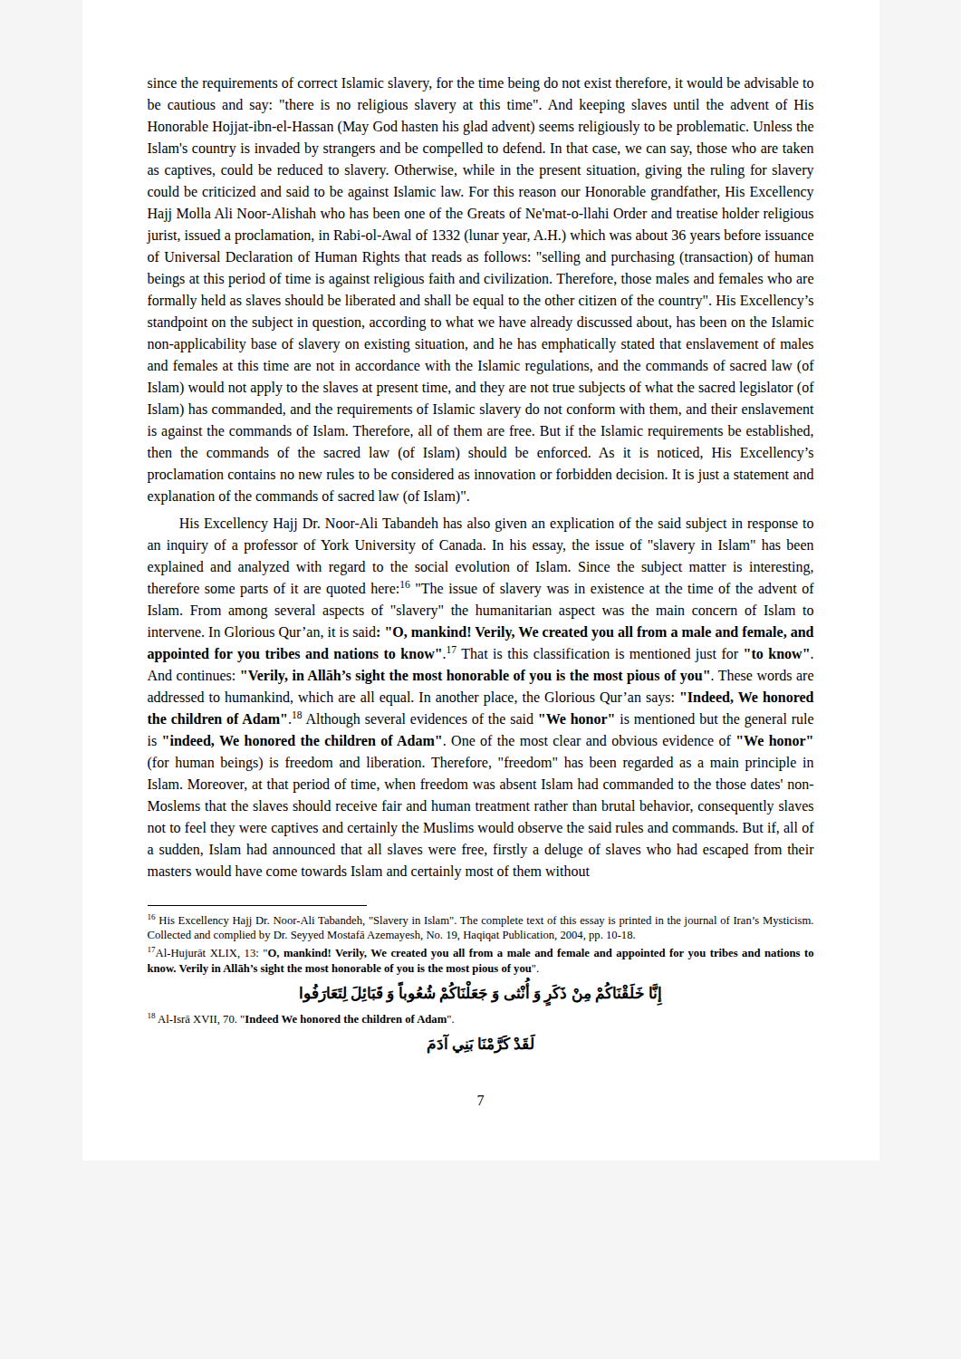since the requirements of correct Islamic slavery, for the time being do not exist therefore, it would be advisable to be cautious and say: "there is no religious slavery at this time". And keeping slaves until the advent of His Honorable Hojjat-ibn-el-Hassan (May God hasten his glad advent) seems religiously to be problematic. Unless the Islam's country is invaded by strangers and be compelled to defend. In that case, we can say, those who are taken as captives, could be reduced to slavery. Otherwise, while in the present situation, giving the ruling for slavery could be criticized and said to be against Islamic law. For this reason our Honorable grandfather, His Excellency Hajj Molla Ali Noor-Alishah who has been one of the Greats of Ne'mat-o-llahi Order and treatise holder religious jurist, issued a proclamation, in Rabi-ol-Awal of 1332 (lunar year, A.H.) which was about 36 years before issuance of Universal Declaration of Human Rights that reads as follows: "selling and purchasing (transaction) of human beings at this period of time is against religious faith and civilization. Therefore, those males and females who are formally held as slaves should be liberated and shall be equal to the other citizen of the country". His Excellency’s standpoint on the subject in question, according to what we have already discussed about, has been on the Islamic non-applicability base of slavery on existing situation, and he has emphatically stated that enslavement of males and females at this time are not in accordance with the Islamic regulations, and the commands of sacred law (of Islam) would not apply to the slaves at present time, and they are not true subjects of what the sacred legislator (of Islam) has commanded, and the requirements of Islamic slavery do not conform with them, and their enslavement is against the commands of Islam. Therefore, all of them are free. But if the Islamic requirements be established, then the commands of the sacred law (of Islam) should be enforced. As it is noticed, His Excellency’s proclamation contains no new rules to be considered as innovation or forbidden decision. It is just a statement and explanation of the commands of sacred law (of Islam)".
His Excellency Hajj Dr. Noor-Ali Tabandeh has also given an explication of the said subject in response to an inquiry of a professor of York University of Canada. In his essay, the issue of "slavery in Islam" has been explained and analyzed with regard to the social evolution of Islam. Since the subject matter is interesting, therefore some parts of it are quoted here:16 "The issue of slavery was in existence at the time of the advent of Islam. From among several aspects of "slavery" the humanitarian aspect was the main concern of Islam to intervene. In Glorious Qur’an, it is said: "O, mankind! Verily, We created you all from a male and female, and appointed for you tribes and nations to know".17 That is this classification is mentioned just for "to know". And continues: "Verily, in Allāh’s sight the most honorable of you is the most pious of you". These words are addressed to humankind, which are all equal. In another place, the Glorious Qur’an says: "Indeed, We honored the children of Adam".18 Although several evidences of the said "We honor" is mentioned but the general rule is "indeed, We honored the children of Adam". One of the most clear and obvious evidence of "We honor" (for human beings) is freedom and liberation. Therefore, "freedom" has been regarded as a main principle in Islam. Moreover, at that period of time, when freedom was absent Islam had commanded to the those dates' non-Moslems that the slaves should receive fair and human treatment rather than brutal behavior, consequently slaves not to feel they were captives and certainly the Muslims would observe the said rules and commands. But if, all of a sudden, Islam had announced that all slaves were free, firstly a deluge of slaves who had escaped from their masters would have come towards Islam and certainly most of them without
16 His Excellency Hajj Dr. Noor-Ali Tabandeh, "Slavery in Islam". The complete text of this essay is printed in the journal of Iran’s Mysticism. Collected and complied by Dr. Seyyed Mostafā Azemayesh, No. 19, Haqiqat Publication, 2004, pp. 10-18.
17Al-Hujurāt XLIX, 13: "O, mankind! Verily, We created you all from a male and female and appointed for you tribes and nations to know. Verily in Allāh’s sight the most honorable of you is the most pious of you".
إِنَّا خَلَقْنَاكُمْ مِنْ ذَكَرٍ وَ أُنْثى وَ جَعَلْنَاكُمْ شُعُوباً وَ قَبَائِلَ لِتَعَارَفُوا
18 Al-Isrā XVII, 70. "Indeed We honored the children of Adam".
لَقَدْ كَرَّمْنَا بَنِي آدَمَ
7